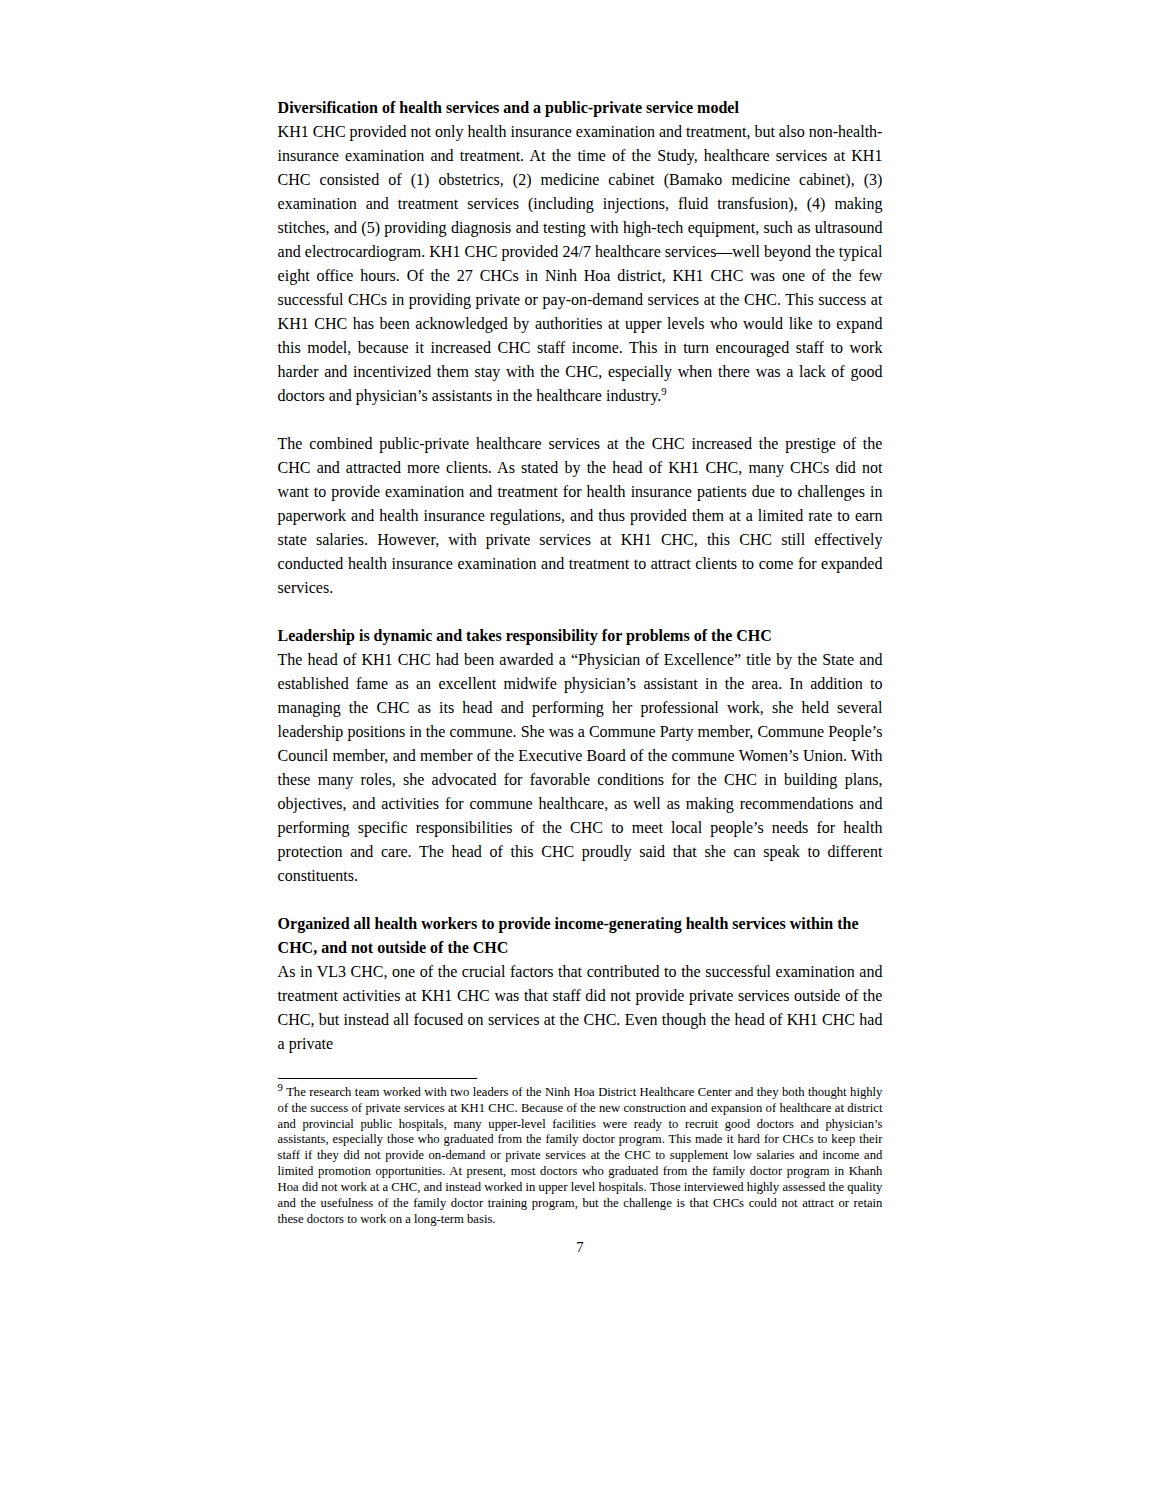Diversification of health services and a public-private service model
KH1 CHC provided not only health insurance examination and treatment, but also non-health-insurance examination and treatment. At the time of the Study, healthcare services at KH1 CHC consisted of (1) obstetrics, (2) medicine cabinet (Bamako medicine cabinet), (3) examination and treatment services (including injections, fluid transfusion), (4) making stitches, and (5) providing diagnosis and testing with high-tech equipment, such as ultrasound and electrocardiogram. KH1 CHC provided 24/7 healthcare services—well beyond the typical eight office hours. Of the 27 CHCs in Ninh Hoa district, KH1 CHC was one of the few successful CHCs in providing private or pay-on-demand services at the CHC. This success at KH1 CHC has been acknowledged by authorities at upper levels who would like to expand this model, because it increased CHC staff income. This in turn encouraged staff to work harder and incentivized them stay with the CHC, especially when there was a lack of good doctors and physician’s assistants in the healthcare industry.9
The combined public-private healthcare services at the CHC increased the prestige of the CHC and attracted more clients. As stated by the head of KH1 CHC, many CHCs did not want to provide examination and treatment for health insurance patients due to challenges in paperwork and health insurance regulations, and thus provided them at a limited rate to earn state salaries. However, with private services at KH1 CHC, this CHC still effectively conducted health insurance examination and treatment to attract clients to come for expanded services.
Leadership is dynamic and takes responsibility for problems of the CHC
The head of KH1 CHC had been awarded a “Physician of Excellence” title by the State and established fame as an excellent midwife physician’s assistant in the area. In addition to managing the CHC as its head and performing her professional work, she held several leadership positions in the commune. She was a Commune Party member, Commune People’s Council member, and member of the Executive Board of the commune Women’s Union. With these many roles, she advocated for favorable conditions for the CHC in building plans, objectives, and activities for commune healthcare, as well as making recommendations and performing specific responsibilities of the CHC to meet local people’s needs for health protection and care. The head of this CHC proudly said that she can speak to different constituents.
Organized all health workers to provide income-generating health services within the CHC, and not outside of the CHC
As in VL3 CHC, one of the crucial factors that contributed to the successful examination and treatment activities at KH1 CHC was that staff did not provide private services outside of the CHC, but instead all focused on services at the CHC. Even though the head of KH1 CHC had a private
9 The research team worked with two leaders of the Ninh Hoa District Healthcare Center and they both thought highly of the success of private services at KH1 CHC. Because of the new construction and expansion of healthcare at district and provincial public hospitals, many upper-level facilities were ready to recruit good doctors and physician’s assistants, especially those who graduated from the family doctor program. This made it hard for CHCs to keep their staff if they did not provide on-demand or private services at the CHC to supplement low salaries and income and limited promotion opportunities. At present, most doctors who graduated from the family doctor program in Khanh Hoa did not work at a CHC, and instead worked in upper level hospitals. Those interviewed highly assessed the quality and the usefulness of the family doctor training program, but the challenge is that CHCs could not attract or retain these doctors to work on a long-term basis.
7